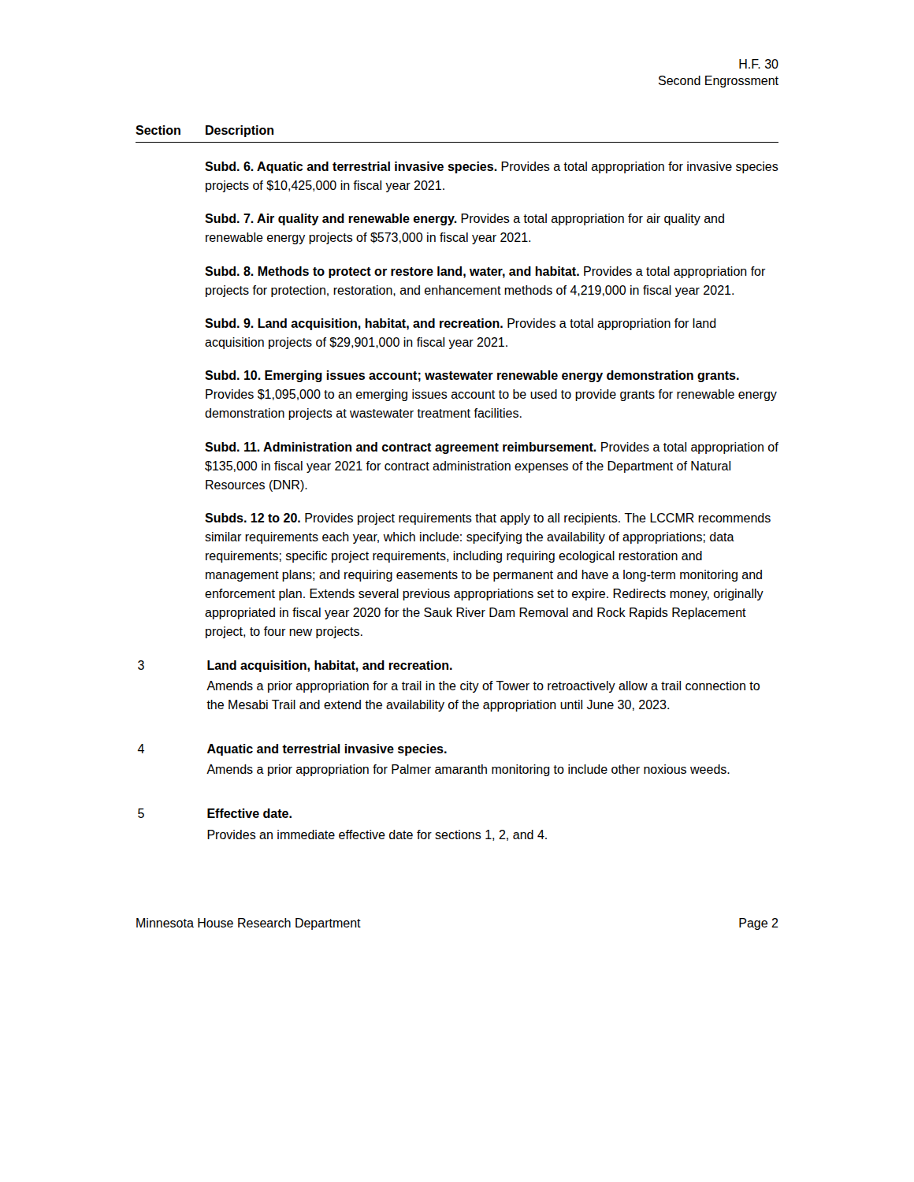H.F. 30
Second Engrossment
Section
Description
Subd. 6. Aquatic and terrestrial invasive species. Provides a total appropriation for invasive species projects of $10,425,000 in fiscal year 2021.
Subd. 7. Air quality and renewable energy. Provides a total appropriation for air quality and renewable energy projects of $573,000 in fiscal year 2021.
Subd. 8. Methods to protect or restore land, water, and habitat. Provides a total appropriation for projects for protection, restoration, and enhancement methods of 4,219,000 in fiscal year 2021.
Subd. 9. Land acquisition, habitat, and recreation. Provides a total appropriation for land acquisition projects of $29,901,000 in fiscal year 2021.
Subd. 10. Emerging issues account; wastewater renewable energy demonstration grants. Provides $1,095,000 to an emerging issues account to be used to provide grants for renewable energy demonstration projects at wastewater treatment facilities.
Subd. 11. Administration and contract agreement reimbursement. Provides a total appropriation of $135,000 in fiscal year 2021 for contract administration expenses of the Department of Natural Resources (DNR).
Subds. 12 to 20. Provides project requirements that apply to all recipients. The LCCMR recommends similar requirements each year, which include: specifying the availability of appropriations; data requirements; specific project requirements, including requiring ecological restoration and management plans; and requiring easements to be permanent and have a long-term monitoring and enforcement plan. Extends several previous appropriations set to expire. Redirects money, originally appropriated in fiscal year 2020 for the Sauk River Dam Removal and Rock Rapids Replacement project, to four new projects.
3
Land acquisition, habitat, and recreation.
Amends a prior appropriation for a trail in the city of Tower to retroactively allow a trail connection to the Mesabi Trail and extend the availability of the appropriation until June 30, 2023.
4
Aquatic and terrestrial invasive species.
Amends a prior appropriation for Palmer amaranth monitoring to include other noxious weeds.
5
Effective date.
Provides an immediate effective date for sections 1, 2, and 4.
Minnesota House Research Department
Page 2